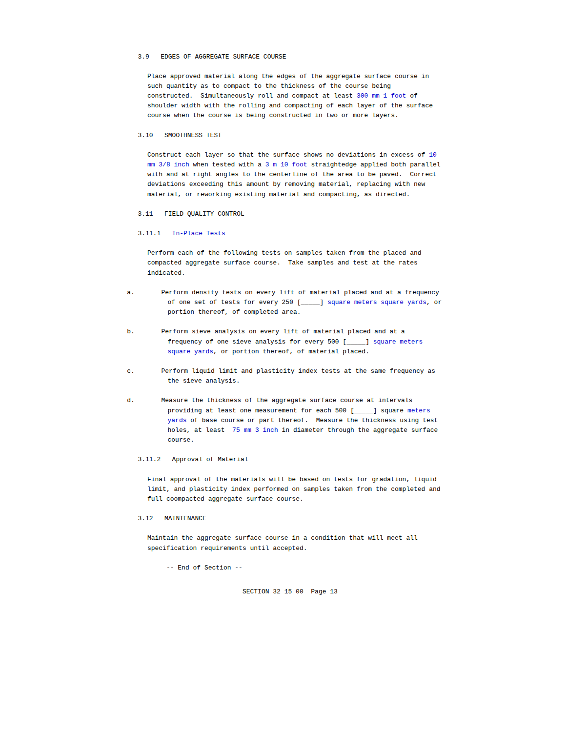3.9 EDGES OF AGGREGATE SURFACE COURSE
Place approved material along the edges of the aggregate surface course in such quantity as to compact to the thickness of the course being constructed. Simultaneously roll and compact at least 300 mm 1 foot of shoulder width with the rolling and compacting of each layer of the surface course when the course is being constructed in two or more layers.
3.10 SMOOTHNESS TEST
Construct each layer so that the surface shows no deviations in excess of 10 mm 3/8 inch when tested with a 3 m 10 foot straightedge applied both parallel with and at right angles to the centerline of the area to be paved. Correct deviations exceeding this amount by removing material, replacing with new material, or reworking existing material and compacting, as directed.
3.11 FIELD QUALITY CONTROL
3.11.1 In-Place Tests
Perform each of the following tests on samples taken from the placed and compacted aggregate surface course. Take samples and test at the rates indicated.
a. Perform density tests on every lift of material placed and at a frequency of one set of tests for every 250 [_____] square meters square yards, or portion thereof, of completed area.
b. Perform sieve analysis on every lift of material placed and at a frequency of one sieve analysis for every 500 [_____] square meters square yards, or portion thereof, of material placed.
c. Perform liquid limit and plasticity index tests at the same frequency as the sieve analysis.
d. Measure the thickness of the aggregate surface course at intervals providing at least one measurement for each 500 [_____] square meters yards of base course or part thereof. Measure the thickness using test holes, at least 75 mm 3 inch in diameter through the aggregate surface course.
3.11.2 Approval of Material
Final approval of the materials will be based on tests for gradation, liquid limit, and plasticity index performed on samples taken from the completed and full coompacted aggregate surface course.
3.12 MAINTENANCE
Maintain the aggregate surface course in a condition that will meet all specification requirements until accepted.
-- End of Section --
SECTION 32 15 00 Page 13